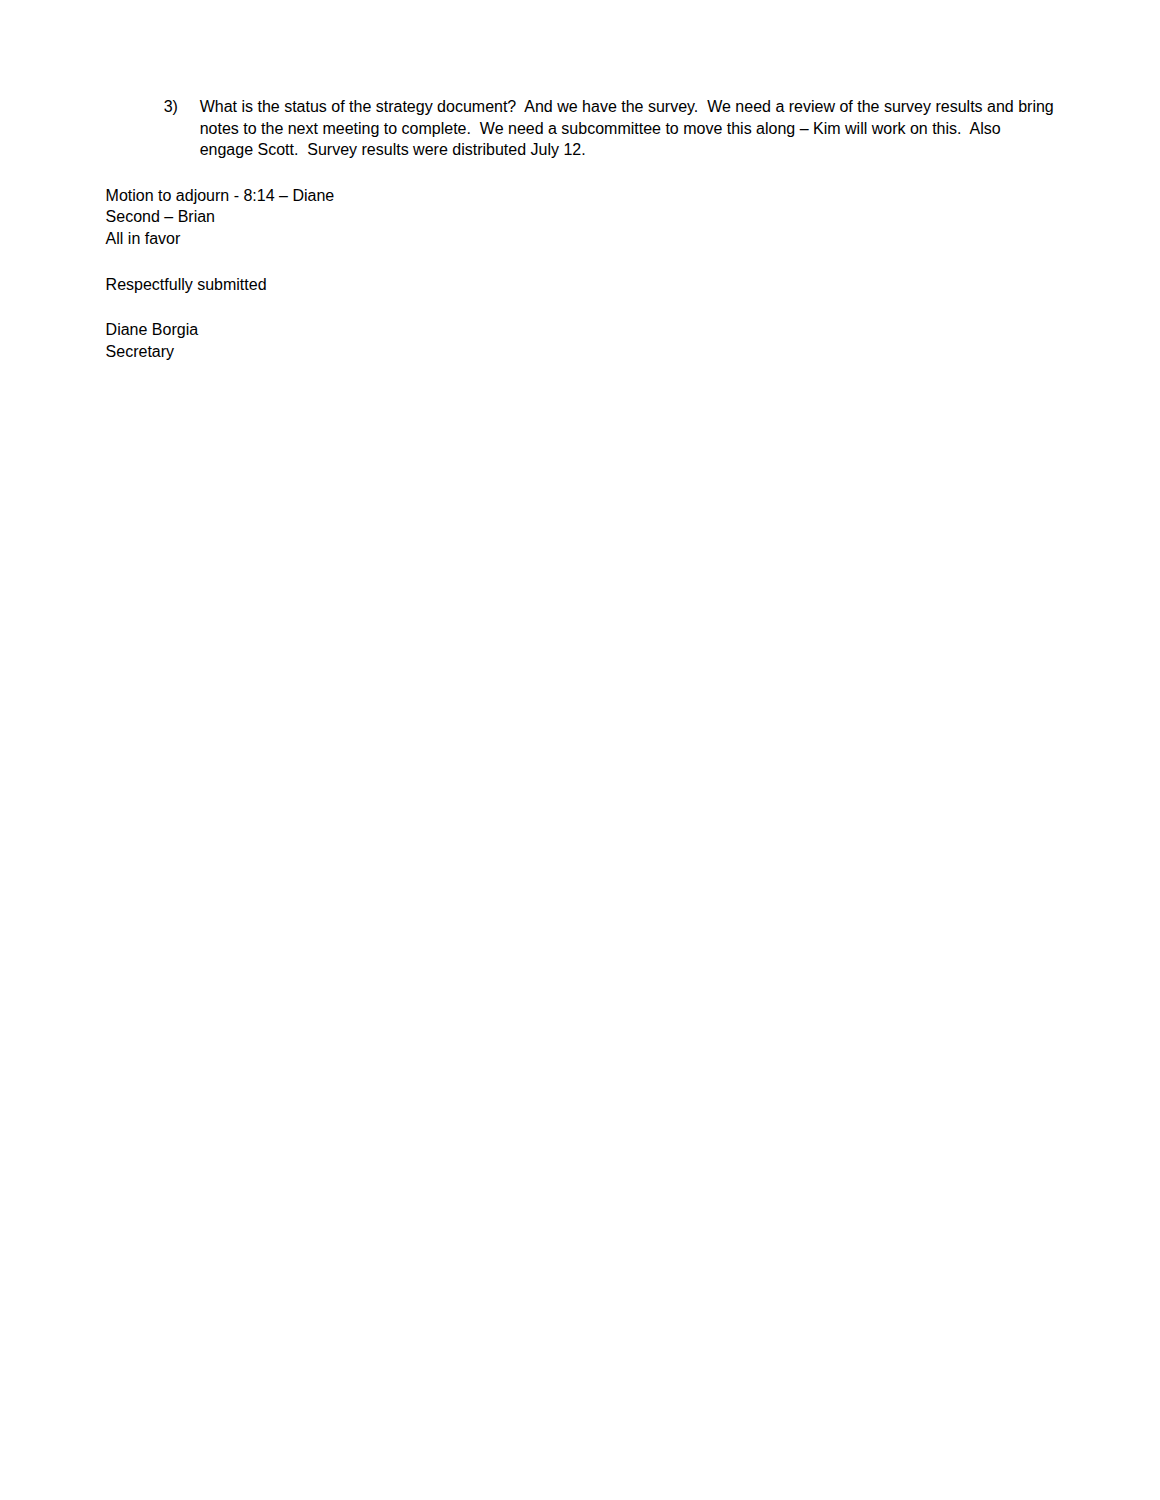What is the status of the strategy document? And we have the survey. We need a review of the survey results and bring notes to the next meeting to complete. We need a subcommittee to move this along – Kim will work on this. Also engage Scott. Survey results were distributed July 12.
Motion to adjourn - 8:14 – Diane
Second – Brian
All in favor
Respectfully submitted
Diane Borgia
Secretary